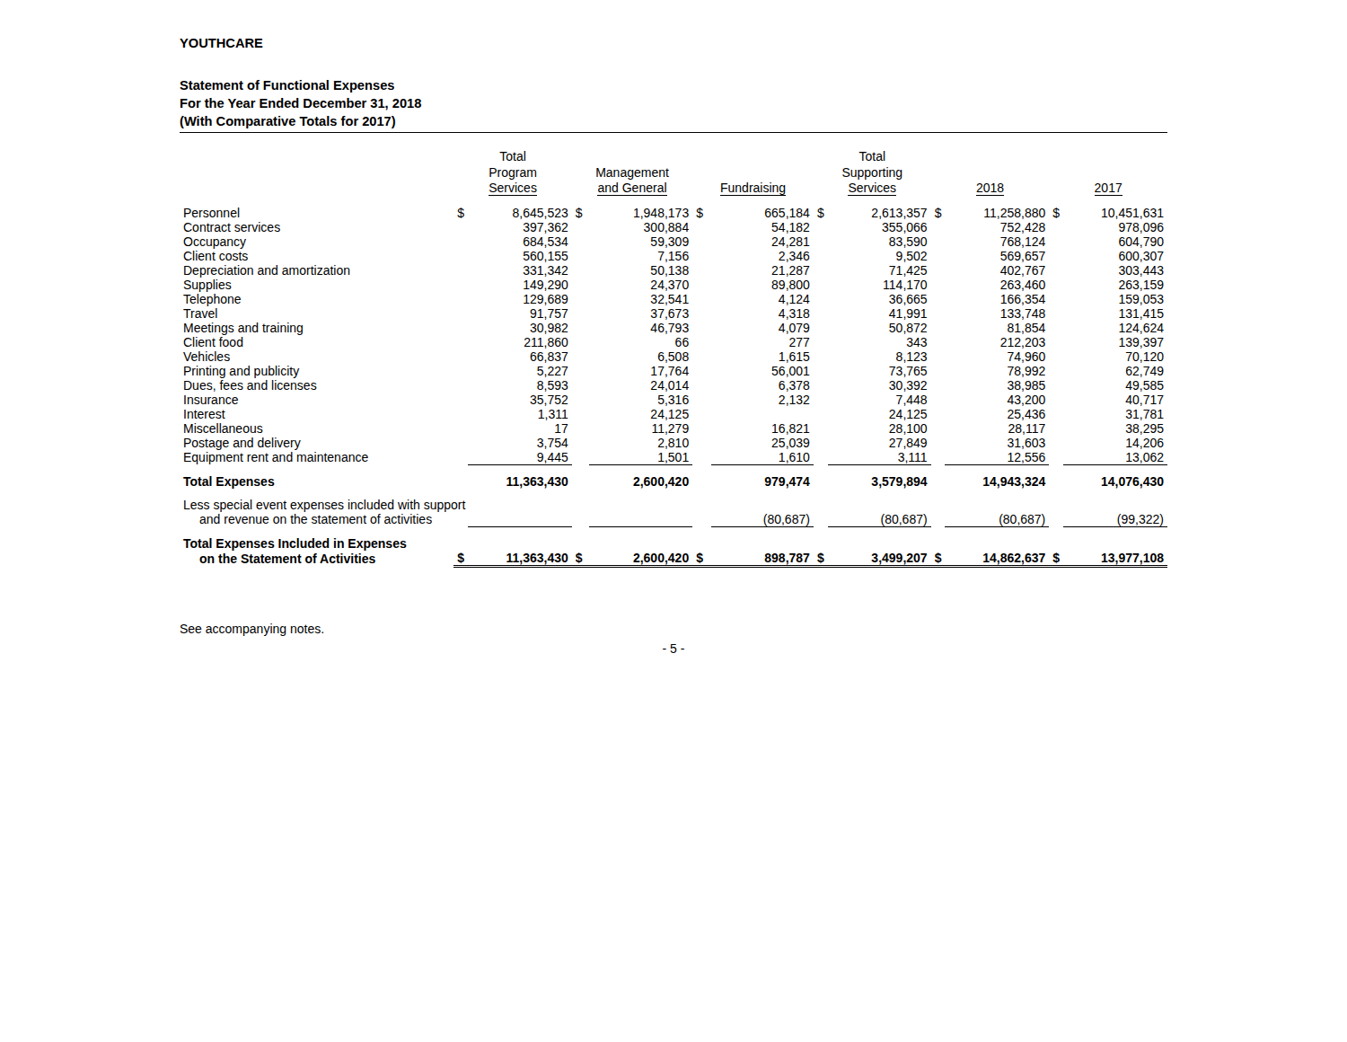YOUTHCARE
Statement of Functional Expenses
For the Year Ended December 31, 2018
(With Comparative Totals for 2017)
| | Total Program Services | Management and General | Fundraising | Total Supporting Services | 2018 | 2017 |
| --- | --- | --- | --- | --- | --- | --- |
| Personnel | $ | 8,645,523 | $ | 1,948,173 | $ | 665,184 | $ | 2,613,357 | $ | 11,258,880 | $ | 10,451,631 |
| Contract services | | 397,362 | | 300,884 | | 54,182 | | 355,066 | | 752,428 | | 978,096 |
| Occupancy | | 684,534 | | 59,309 | | 24,281 | | 83,590 | | 768,124 | | 604,790 |
| Client costs | | 560,155 | | 7,156 | | 2,346 | | 9,502 | | 569,657 | | 600,307 |
| Depreciation and amortization | | 331,342 | | 50,138 | | 21,287 | | 71,425 | | 402,767 | | 303,443 |
| Supplies | | 149,290 | | 24,370 | | 89,800 | | 114,170 | | 263,460 | | 263,159 |
| Telephone | | 129,689 | | 32,541 | | 4,124 | | 36,665 | | 166,354 | | 159,053 |
| Travel | | 91,757 | | 37,673 | | 4,318 | | 41,991 | | 133,748 | | 131,415 |
| Meetings and training | | 30,982 | | 46,793 | | 4,079 | | 50,872 | | 81,854 | | 124,624 |
| Client food | | 211,860 | | 66 | | 277 | | 343 | | 212,203 | | 139,397 |
| Vehicles | | 66,837 | | 6,508 | | 1,615 | | 8,123 | | 74,960 | | 70,120 |
| Printing and publicity | | 5,227 | | 17,764 | | 56,001 | | 73,765 | | 78,992 | | 62,749 |
| Dues, fees and licenses | | 8,593 | | 24,014 | | 6,378 | | 30,392 | | 38,985 | | 49,585 |
| Insurance | | 35,752 | | 5,316 | | 2,132 | | 7,448 | | 43,200 | | 40,717 |
| Interest | | 1,311 | | 24,125 | | | | 24,125 | | 25,436 | | 31,781 |
| Miscellaneous | | 17 | | 11,279 | | 16,821 | | 28,100 | | 28,117 | | 38,295 |
| Postage and delivery | | 3,754 | | 2,810 | | 25,039 | | 27,849 | | 31,603 | | 14,206 |
| Equipment rent and maintenance | | 9,445 | | 1,501 | | 1,610 | | 3,111 | | 12,556 | | 13,062 |
| Total Expenses | | 11,363,430 | | 2,600,420 | | 979,474 | | 3,579,894 | | 14,943,324 | | 14,076,430 |
| Less special event expenses included with support |
| and revenue on the statement of activities | | | | | | (80,687) | | (80,687) | | (80,687) | | (99,322) |
| Total Expenses Included in Expenses | | | | | | | | | | | | |
| on the Statement of Activities | $ | 11,363,430 | $ | 2,600,420 | $ | 898,787 | $ | 3,499,207 | $ | 14,862,637 | $ | 13,977,108 |
See accompanying notes.
- 5 -